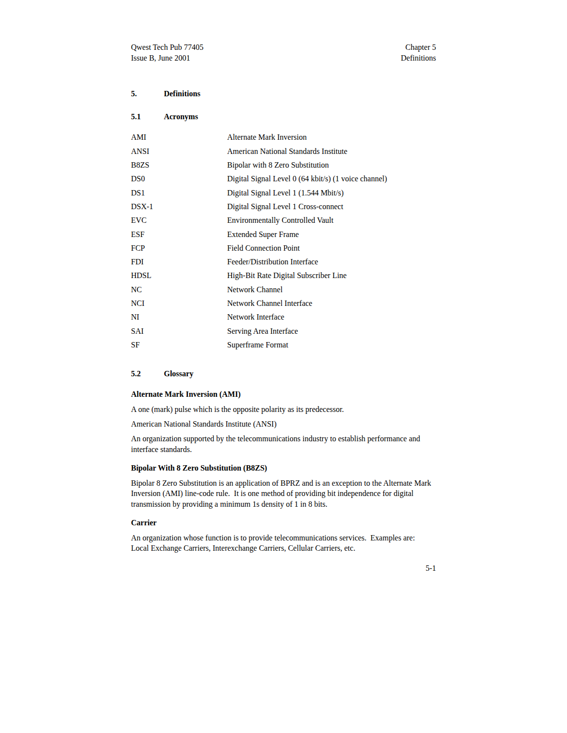| Qwest Tech Pub 77405 | Chapter 5 |
| Issue B, June 2001 | Definitions |
5. Definitions
5.1 Acronyms
| AMI | Alternate Mark Inversion |
| ANSI | American National Standards Institute |
| B8ZS | Bipolar with 8 Zero Substitution |
| DS0 | Digital Signal Level 0 (64 kbit/s) (1 voice channel) |
| DS1 | Digital Signal Level 1 (1.544 Mbit/s) |
| DSX-1 | Digital Signal Level 1 Cross-connect |
| EVC | Environmentally Controlled Vault |
| ESF | Extended Super Frame |
| FCP | Field Connection Point |
| FDI | Feeder/Distribution Interface |
| HDSL | High-Bit Rate Digital Subscriber Line |
| NC | Network Channel |
| NCI | Network Channel Interface |
| NI | Network Interface |
| SAI | Serving Area Interface |
| SF | Superframe Format |
5.2 Glossary
Alternate Mark Inversion (AMI)
A one (mark) pulse which is the opposite polarity as its predecessor.
American National Standards Institute (ANSI)
An organization supported by the telecommunications industry to establish performance and interface standards.
Bipolar With 8 Zero Substitution (B8ZS)
Bipolar 8 Zero Substitution is an application of BPRZ and is an exception to the Alternate Mark Inversion (AMI) line-code rule. It is one method of providing bit independence for digital transmission by providing a minimum 1s density of 1 in 8 bits.
Carrier
An organization whose function is to provide telecommunications services. Examples are: Local Exchange Carriers, Interexchange Carriers, Cellular Carriers, etc.
5-1